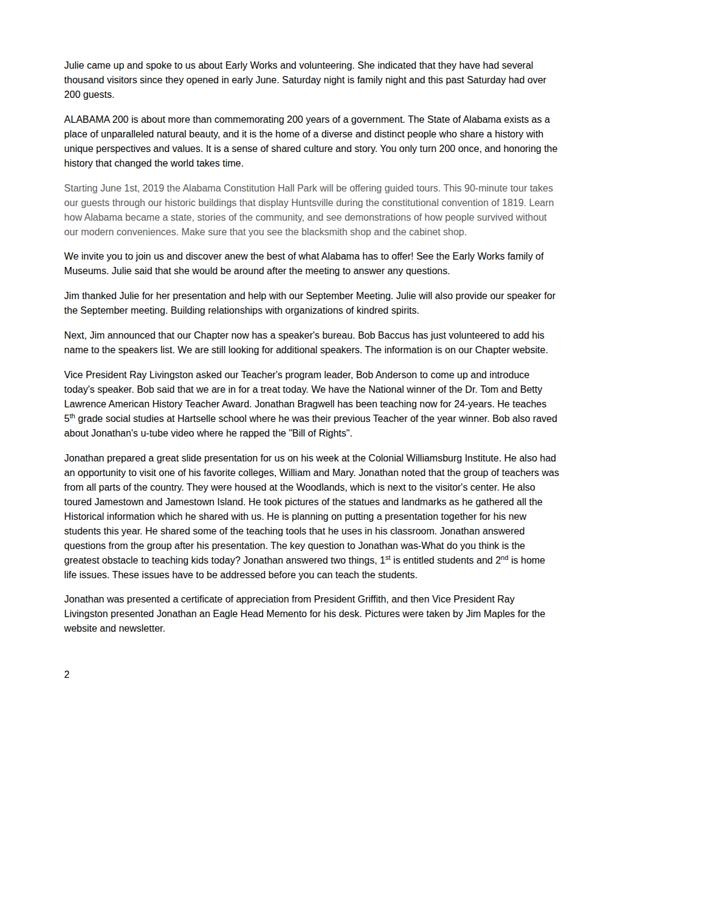Julie came up and spoke to us about Early Works and volunteering. She indicated that they have had several thousand visitors since they opened in early June. Saturday night is family night and this past Saturday had over 200 guests.
ALABAMA 200 is about more than commemorating 200 years of a government. The State of Alabama exists as a place of unparalleled natural beauty, and it is the home of a diverse and distinct people who share a history with unique perspectives and values. It is a sense of shared culture and story. You only turn 200 once, and honoring the history that changed the world takes time.
Starting June 1st, 2019 the Alabama Constitution Hall Park will be offering guided tours. This 90-minute tour takes our guests through our historic buildings that display Huntsville during the constitutional convention of 1819. Learn how Alabama became a state, stories of the community, and see demonstrations of how people survived without our modern conveniences. Make sure that you see the blacksmith shop and the cabinet shop.
We invite you to join us and discover anew the best of what Alabama has to offer! See the Early Works family of Museums. Julie said that she would be around after the meeting to answer any questions.
Jim thanked Julie for her presentation and help with our September Meeting. Julie will also provide our speaker for the September meeting. Building relationships with organizations of kindred spirits.
Next, Jim announced that our Chapter now has a speaker's bureau. Bob Baccus has just volunteered to add his name to the speakers list. We are still looking for additional speakers. The information is on our Chapter website.
Vice President Ray Livingston asked our Teacher's program leader, Bob Anderson to come up and introduce today's speaker. Bob said that we are in for a treat today. We have the National winner of the Dr. Tom and Betty Lawrence American History Teacher Award. Jonathan Bragwell has been teaching now for 24-years. He teaches 5th grade social studies at Hartselle school where he was their previous Teacher of the year winner. Bob also raved about Jonathan's u-tube video where he rapped the "Bill of Rights".
Jonathan prepared a great slide presentation for us on his week at the Colonial Williamsburg Institute. He also had an opportunity to visit one of his favorite colleges, William and Mary. Jonathan noted that the group of teachers was from all parts of the country. They were housed at the Woodlands, which is next to the visitor's center. He also toured Jamestown and Jamestown Island. He took pictures of the statues and landmarks as he gathered all the Historical information which he shared with us. He is planning on putting a presentation together for his new students this year. He shared some of the teaching tools that he uses in his classroom. Jonathan answered questions from the group after his presentation. The key question to Jonathan was-What do you think is the greatest obstacle to teaching kids today? Jonathan answered two things, 1st is entitled students and 2nd is home life issues. These issues have to be addressed before you can teach the students.
Jonathan was presented a certificate of appreciation from President Griffith, and then Vice President Ray Livingston presented Jonathan an Eagle Head Memento for his desk. Pictures were taken by Jim Maples for the website and newsletter.
2